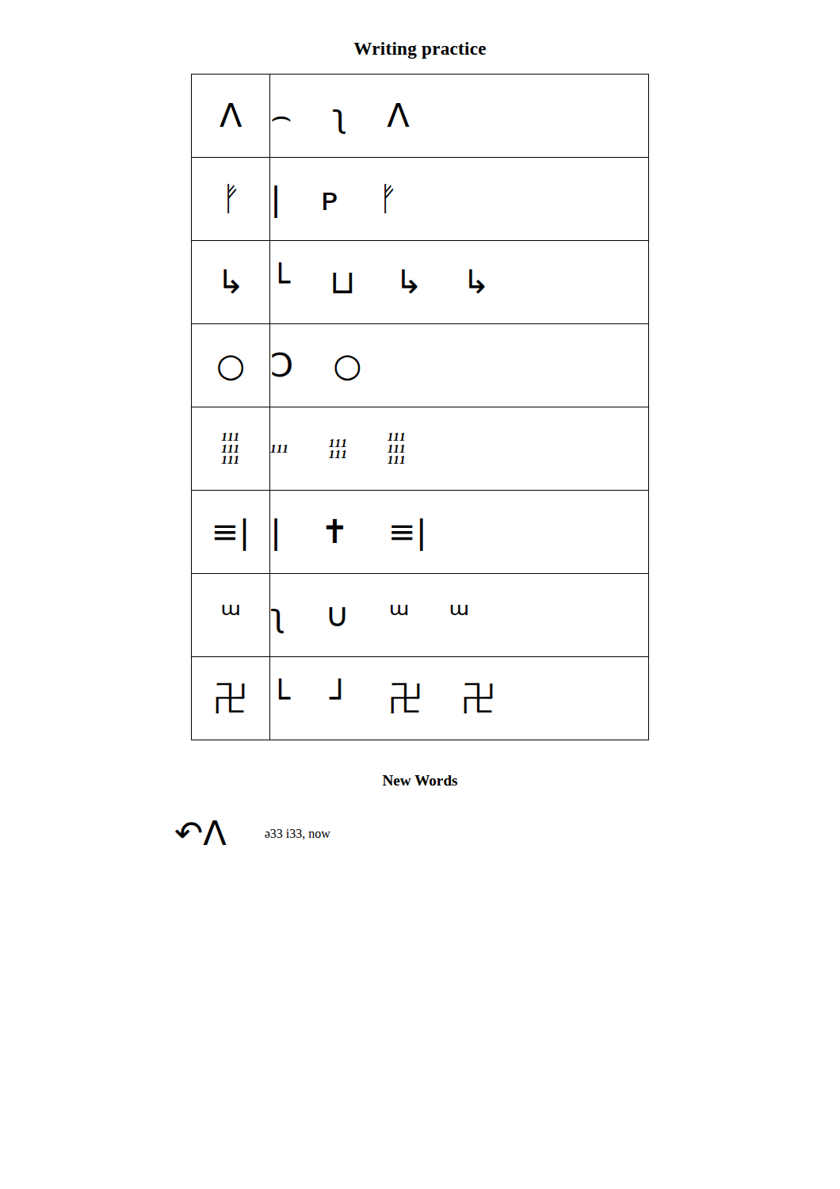Writing practice
| Ʌ | ⌢ ʅ Ʌ |
| ᚠ | / ᴩ ᚠ |
| ↳ | └ ⊔ ↳ ↳ |
| ○ | Ɔ ○ |
| 111 111 111 | 111 111 111 111 111 111 |
| ≡/ | / ✝ ≡/ |
| ᵚ | ʅ ∪ ᵚ ᵚ |
| 卍 | └ ┘ 卍 卍 |
New Words
↶Ʌ ə33 i33, now